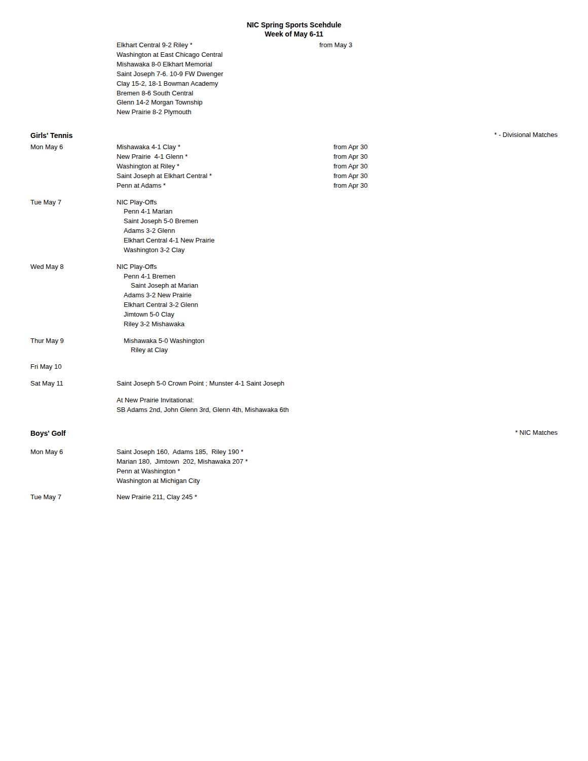NIC Spring Sports ScehduleWeek of May 6-11
| | Elkhart Central 9-2 Riley * | from May 3 |
| | Washington at East Chicago Central | |
| | Mishawaka 8-0 Elkhart Memorial | |
| | Saint Joseph 7-6. 10-9 FW Dwenger | |
| | Clay 15-2, 18-1 Bowman Academy | |
| | Bremen 8-6 South Central | |
| | Glenn 14-2 Morgan Township | |
| | New Prairie 8-2 Plymouth | |
Girls' Tennis
* - Divisional Matches
| Mon May 6 | Mishawaka 4-1 Clay * | from Apr 30 |
| | New Prairie 4-1 Glenn * | from Apr 30 |
| | Washington at Riley * | from Apr 30 |
| | Saint Joseph at Elkhart Central * | from Apr 30 |
| | Penn at Adams * | from Apr 30 |
| Tue May 7 | NIC Play-Offs | |
| | Penn 4-1 Marian | |
| | Saint Joseph 5-0 Bremen | |
| | Adams 3-2 Glenn | |
| | Elkhart Central 4-1 New Prairie | |
| | Washington 3-2 Clay | |
| Wed May 8 | NIC Play-Offs | |
| | Penn 4-1 Bremen | |
| | Saint Joseph at Marian | |
| | Adams 3-2 New Prairie | |
| | Elkhart Central 3-2 Glenn | |
| | Jimtown 5-0 Clay | |
| | Riley 3-2 Mishawaka | |
| Thur May 9 | Mishawaka 5-0 Washington | |
| | Riley at Clay | |
| Fri May 10 | | |
| Sat May 11 | Saint Joseph 5-0 Crown Point ; Munster 4-1 Saint Joseph |
| | At New Prairie Invitational: |
| | SB Adams 2nd, John Glenn 3rd, Glenn 4th, Mishawaka 6th |
Boys' Golf
* NIC Matches
| Mon May 6 | Saint Joseph 160, Adams 185, Riley 190 * |
| | Marian 180, Jimtown 202, Mishawaka 207 * |
| | Penn at Washington * |
| | Washington at Michigan City |
| Tue May 7 | New Prairie 211, Clay 245 * |